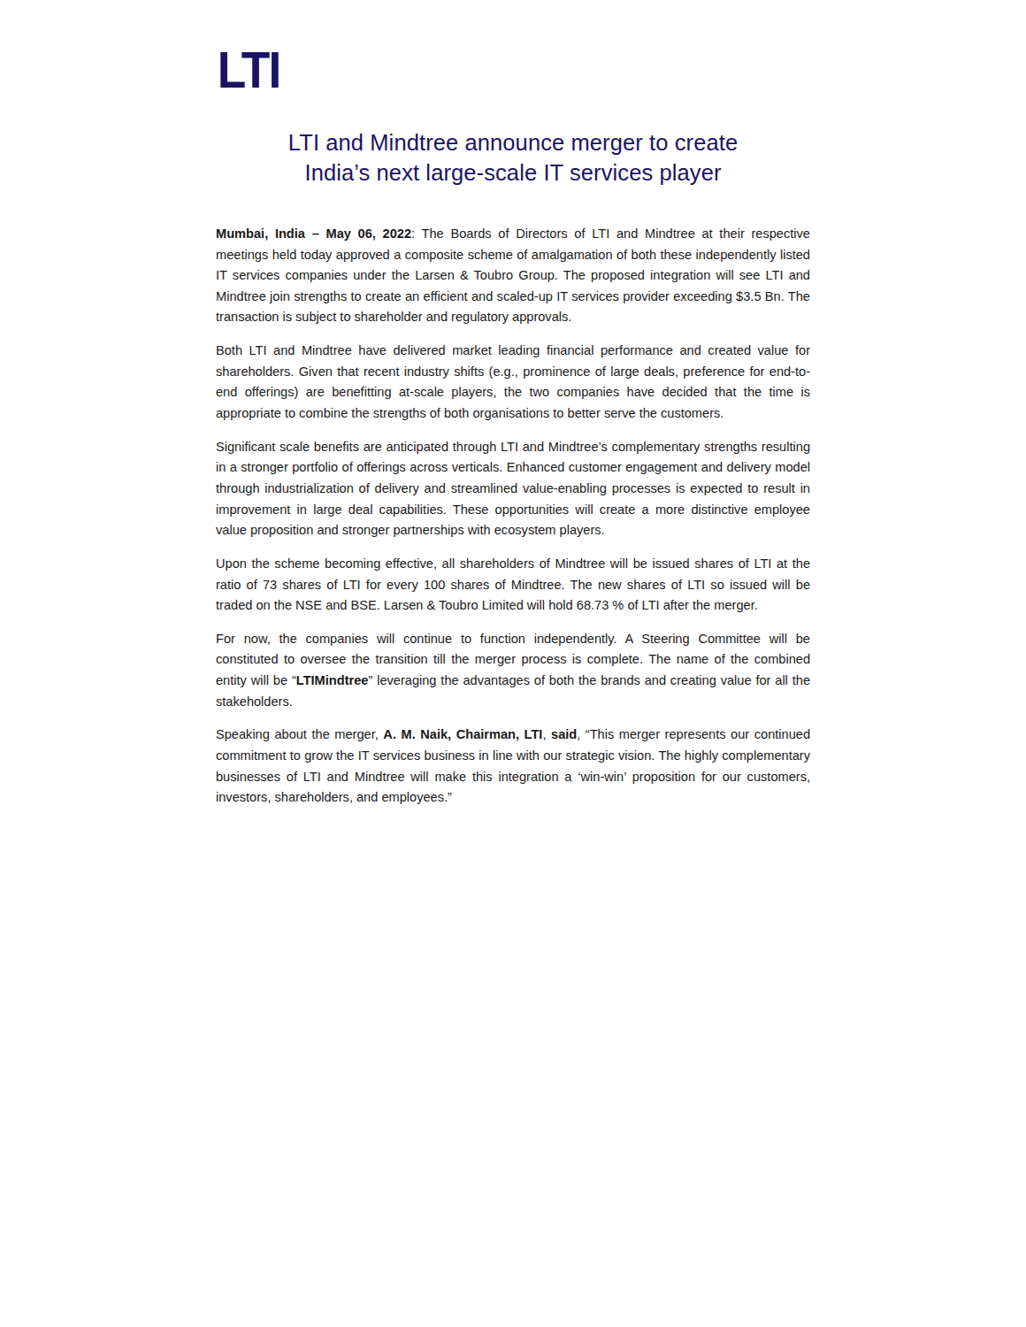LTI
LTI and Mindtree announce merger to create
India’s next large-scale IT services player
Mumbai, India – May 06, 2022: The Boards of Directors of LTI and Mindtree at their respective meetings held today approved a composite scheme of amalgamation of both these independently listed IT services companies under the Larsen & Toubro Group. The proposed integration will see LTI and Mindtree join strengths to create an efficient and scaled-up IT services provider exceeding $3.5 Bn. The transaction is subject to shareholder and regulatory approvals.
Both LTI and Mindtree have delivered market leading financial performance and created value for shareholders. Given that recent industry shifts (e.g., prominence of large deals, preference for end-to-end offerings) are benefitting at-scale players, the two companies have decided that the time is appropriate to combine the strengths of both organisations to better serve the customers.
Significant scale benefits are anticipated through LTI and Mindtree’s complementary strengths resulting in a stronger portfolio of offerings across verticals. Enhanced customer engagement and delivery model through industrialization of delivery and streamlined value-enabling processes is expected to result in improvement in large deal capabilities. These opportunities will create a more distinctive employee value proposition and stronger partnerships with ecosystem players.
Upon the scheme becoming effective, all shareholders of Mindtree will be issued shares of LTI at the ratio of 73 shares of LTI for every 100 shares of Mindtree. The new shares of LTI so issued will be traded on the NSE and BSE. Larsen & Toubro Limited will hold 68.73 % of LTI after the merger.
For now, the companies will continue to function independently. A Steering Committee will be constituted to oversee the transition till the merger process is complete. The name of the combined entity will be “LTIMindtree” leveraging the advantages of both the brands and creating value for all the stakeholders.
Speaking about the merger, A. M. Naik, Chairman, LTI, said, “This merger represents our continued commitment to grow the IT services business in line with our strategic vision. The highly complementary businesses of LTI and Mindtree will make this integration a ‘win-win’ proposition for our customers, investors, shareholders, and employees.”